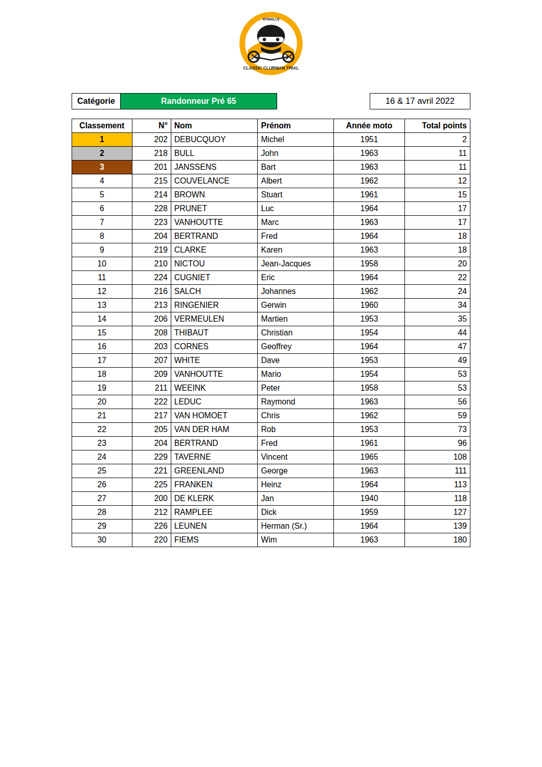CLASSIC CLUBMAN TRIAL AYWAILLE
Catégorie
Randonneur Pré 65
16 & 17 avril 2022
| Classement | N° | Nom | Prénom | Année moto | Total points |
| --- | --- | --- | --- | --- | --- |
| 1 | 202 | DEBUCQUOY | Michel | 1951 | 2 |
| 2 | 218 | BULL | John | 1963 | 11 |
| 3 | 201 | JANSSENS | Bart | 1963 | 11 |
| 4 | 215 | COUVELANCE | Albert | 1962 | 12 |
| 5 | 214 | BROWN | Stuart | 1961 | 15 |
| 6 | 228 | PRUNET | Luc | 1964 | 17 |
| 7 | 223 | VANHOUTTE | Marc | 1963 | 17 |
| 8 | 204 | BERTRAND | Fred | 1964 | 18 |
| 9 | 219 | CLARKE | Karen | 1963 | 18 |
| 10 | 210 | NICTOU | Jean-Jacques | 1958 | 20 |
| 11 | 224 | CUGNIET | Eric | 1964 | 22 |
| 12 | 216 | SALCH | Johannes | 1962 | 24 |
| 13 | 213 | RINGENIER | Gerwin | 1960 | 34 |
| 14 | 206 | VERMEULEN | Martien | 1953 | 35 |
| 15 | 208 | THIBAUT | Christian | 1954 | 44 |
| 16 | 203 | CORNES | Geoffrey | 1964 | 47 |
| 17 | 207 | WHITE | Dave | 1953 | 49 |
| 18 | 209 | VANHOUTTE | Mario | 1954 | 53 |
| 19 | 211 | WEEINK | Peter | 1958 | 53 |
| 20 | 222 | LEDUC | Raymond | 1963 | 56 |
| 21 | 217 | VAN HOMOET | Chris | 1962 | 59 |
| 22 | 205 | VAN DER HAM | Rob | 1953 | 73 |
| 23 | 204 | BERTRAND | Fred | 1961 | 96 |
| 24 | 229 | TAVERNE | Vincent | 1965 | 108 |
| 25 | 221 | GREENLAND | George | 1963 | 111 |
| 26 | 225 | FRANKEN | Heinz | 1964 | 113 |
| 27 | 200 | DE KLERK | Jan | 1940 | 118 |
| 28 | 212 | RAMPLEE | Dick | 1959 | 127 |
| 29 | 226 | LEUNEN | Herman (Sr.) | 1964 | 139 |
| 30 | 220 | FIEMS | Wim | 1963 | 180 |